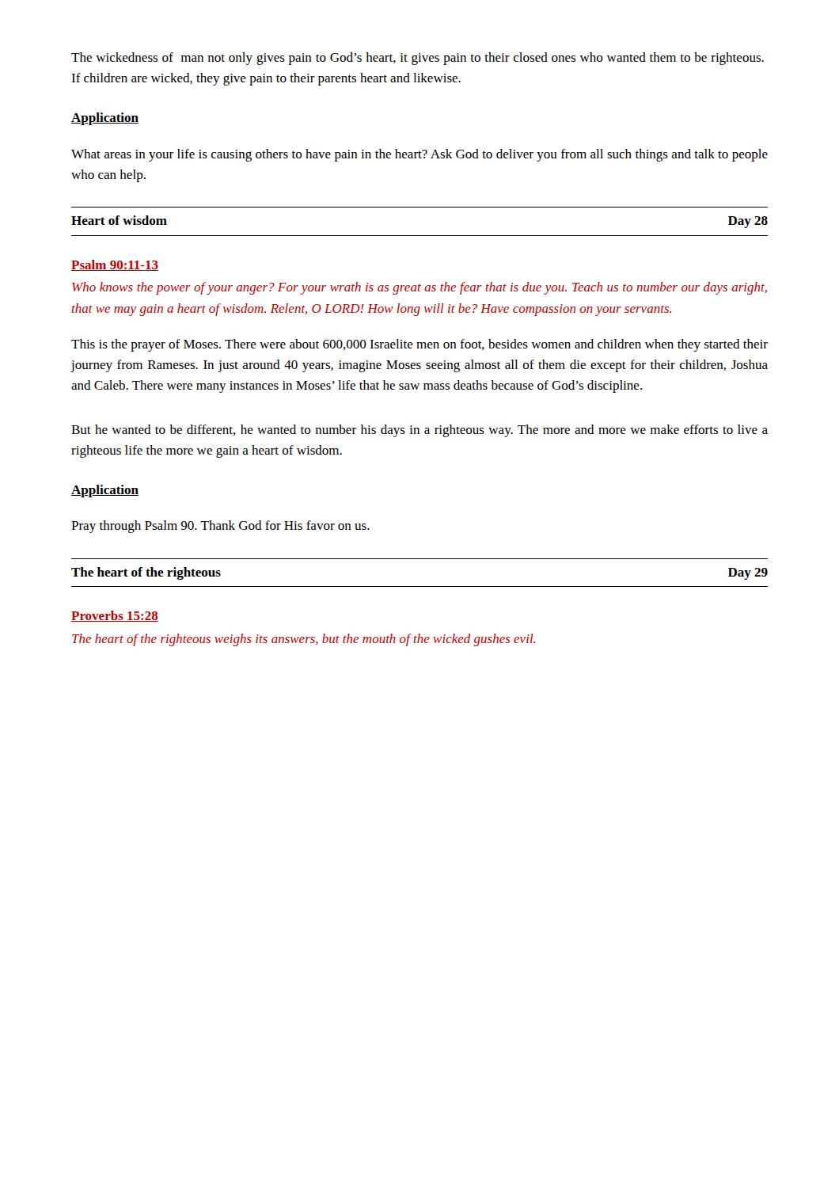The wickedness of man not only gives pain to God’s heart, it gives pain to their closed ones who wanted them to be righteous. If children are wicked, they give pain to their parents heart and likewise.
Application
What areas in your life is causing others to have pain in the heart? Ask God to deliver you from all such things and talk to people who can help.
Heart of wisdom Day 28
Psalm 90:11-13
Who knows the power of your anger? For your wrath is as great as the fear that is due you. Teach us to number our days aright, that we may gain a heart of wisdom. Relent, O LORD! How long will it be? Have compassion on your servants.
This is the prayer of Moses. There were about 600,000 Israelite men on foot, besides women and children when they started their journey from Rameses. In just around 40 years, imagine Moses seeing almost all of them die except for their children, Joshua and Caleb. There were many instances in Moses’ life that he saw mass deaths because of God’s discipline.
But he wanted to be different, he wanted to number his days in a righteous way. The more and more we make efforts to live a righteous life the more we gain a heart of wisdom.
Application
Pray through Psalm 90. Thank God for His favor on us.
The heart of the righteous Day 29
Proverbs 15:28
The heart of the righteous weighs its answers, but the mouth of the wicked gushes evil.